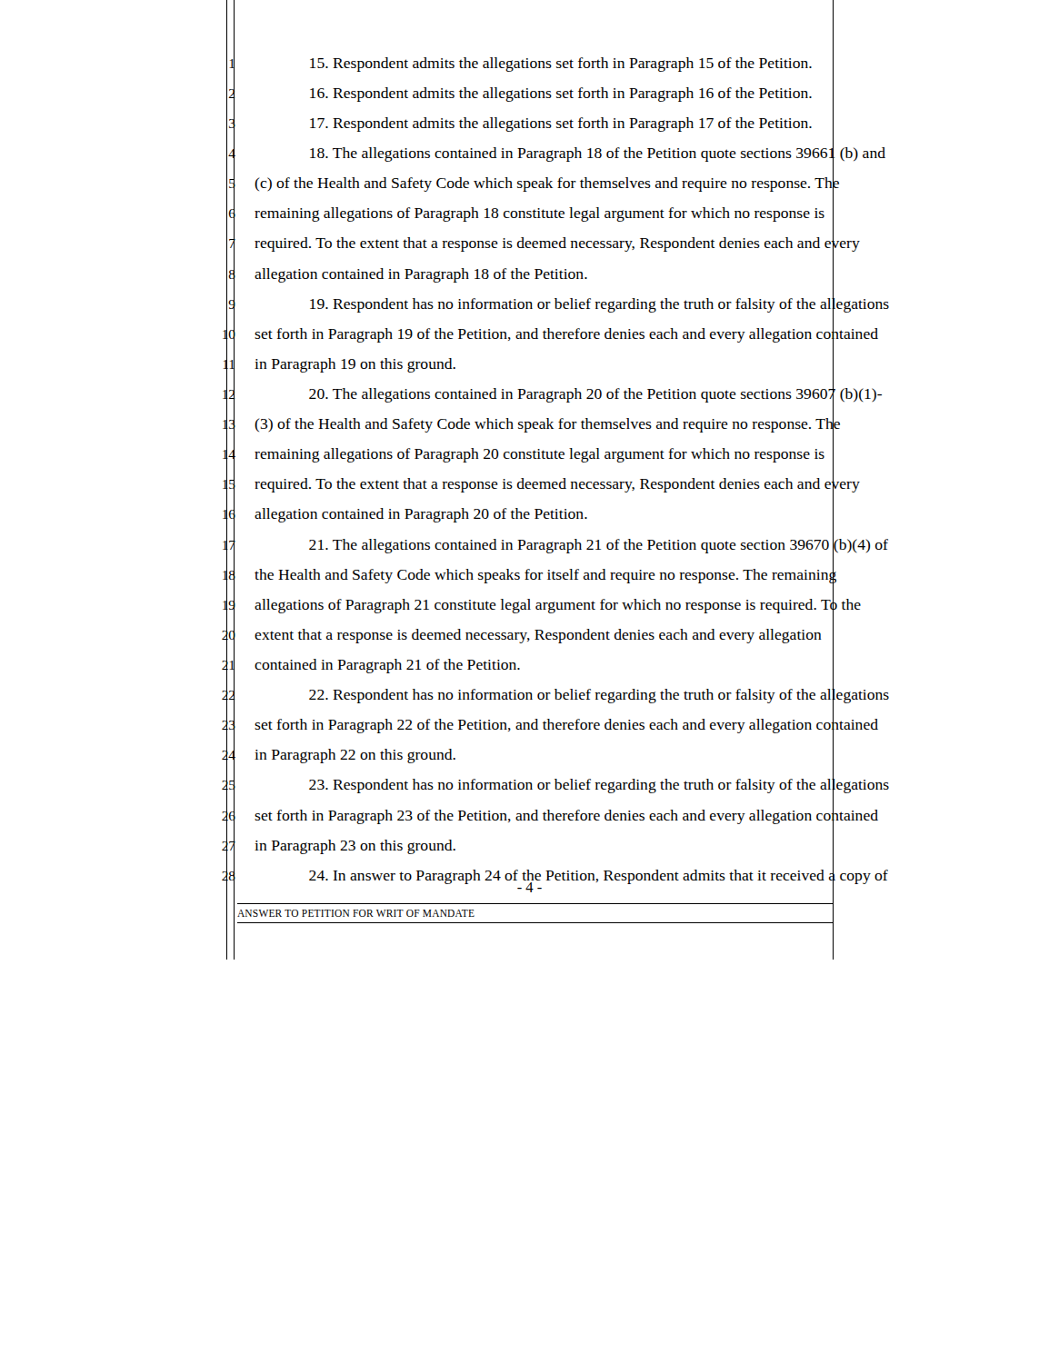15. Respondent admits the allegations set forth in Paragraph 15 of the Petition.
16. Respondent admits the allegations set forth in Paragraph 16 of the Petition.
17. Respondent admits the allegations set forth in Paragraph 17 of the Petition.
18. The allegations contained in Paragraph 18 of the Petition quote sections 39661 (b) and
(c) of the Health and Safety Code which speak for themselves and require no response. The
remaining allegations of Paragraph 18 constitute legal argument for which no response is
required. To the extent that a response is deemed necessary, Respondent denies each and every
allegation contained in Paragraph 18 of the Petition.
19. Respondent has no information or belief regarding the truth or falsity of the allegations
set forth in Paragraph 19 of the Petition, and therefore denies each and every allegation contained
in Paragraph 19 on this ground.
20. The allegations contained in Paragraph 20 of the Petition quote sections 39607 (b)(1)-
(3) of the Health and Safety Code which speak for themselves and require no response. The
remaining allegations of Paragraph 20 constitute legal argument for which no response is
required. To the extent that a response is deemed necessary, Respondent denies each and every
allegation contained in Paragraph 20 of the Petition.
21. The allegations contained in Paragraph 21 of the Petition quote section 39670 (b)(4) of
the Health and Safety Code which speaks for itself and require no response. The remaining
allegations of Paragraph 21 constitute legal argument for which no response is required. To the
extent that a response is deemed necessary, Respondent denies each and every allegation
contained in Paragraph 21 of the Petition.
22. Respondent has no information or belief regarding the truth or falsity of the allegations
set forth in Paragraph 22 of the Petition, and therefore denies each and every allegation contained
in Paragraph 22 on this ground.
23. Respondent has no information or belief regarding the truth or falsity of the allegations
set forth in Paragraph 23 of the Petition, and therefore denies each and every allegation contained
in Paragraph 23 on this ground.
24. In answer to Paragraph 24 of the Petition, Respondent admits that it received a copy of
- 4 -
ANSWER TO PETITION FOR WRIT OF MANDATE